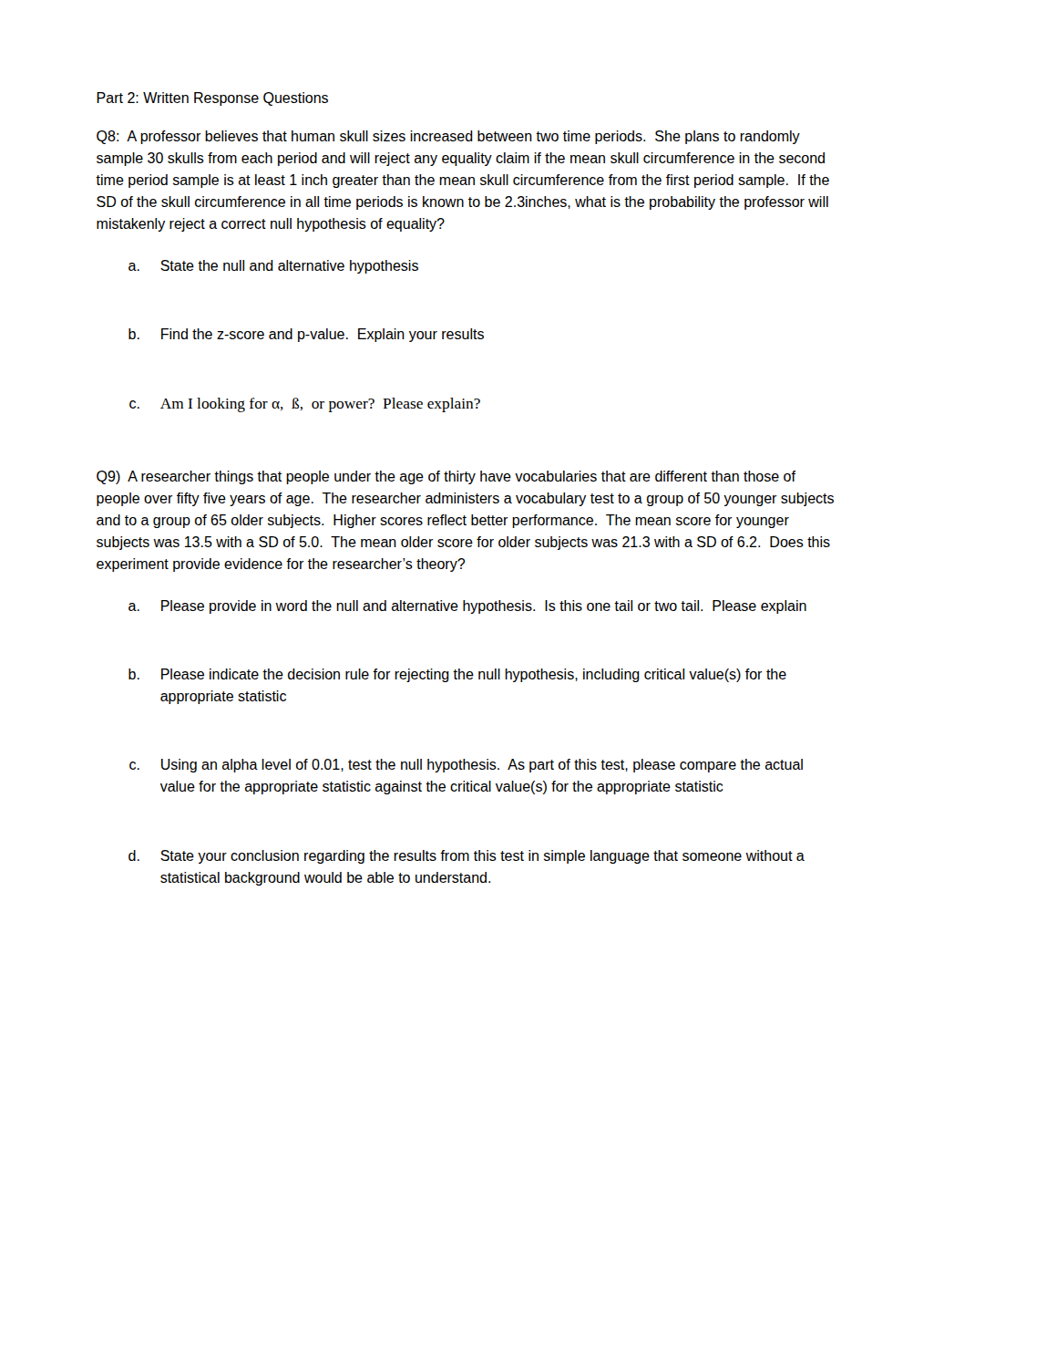Part 2: Written Response Questions
Q8: A professor believes that human skull sizes increased between two time periods. She plans to randomly sample 30 skulls from each period and will reject any equality claim if the mean skull circumference in the second time period sample is at least 1 inch greater than the mean skull circumference from the first period sample. If the SD of the skull circumference in all time periods is known to be 2.3inches, what is the probability the professor will mistakenly reject a correct null hypothesis of equality?
State the null and alternative hypothesis
Find the z-score and p-value. Explain your results
Am I looking for α, ß, or power? Please explain?
Q9) A researcher things that people under the age of thirty have vocabularies that are different than those of people over fifty five years of age. The researcher administers a vocabulary test to a group of 50 younger subjects and to a group of 65 older subjects. Higher scores reflect better performance. The mean score for younger subjects was 13.5 with a SD of 5.0. The mean older score for older subjects was 21.3 with a SD of 6.2. Does this experiment provide evidence for the researcher’s theory?
Please provide in word the null and alternative hypothesis. Is this one tail or two tail. Please explain
Please indicate the decision rule for rejecting the null hypothesis, including critical value(s) for the appropriate statistic
Using an alpha level of 0.01, test the null hypothesis. As part of this test, please compare the actual value for the appropriate statistic against the critical value(s) for the appropriate statistic
State your conclusion regarding the results from this test in simple language that someone without a statistical background would be able to understand.